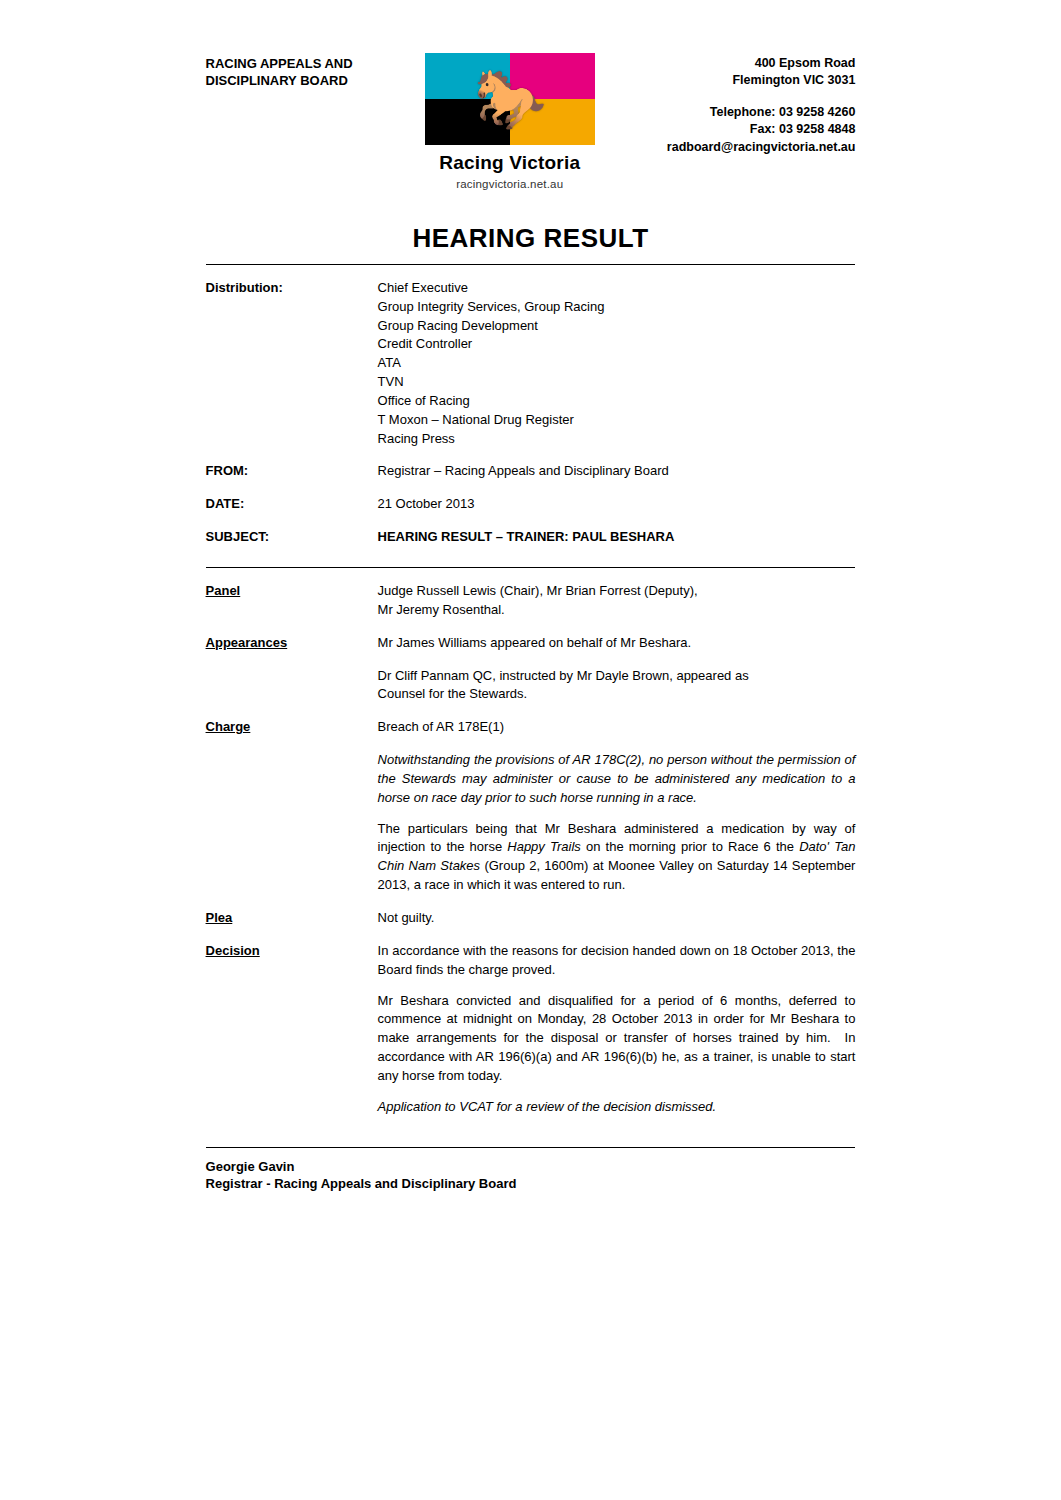RACING APPEALS AND
DISCIPLINARY BOARD
🐎
Racing Victoria
racingvictoria.net.au
400 Epsom Road
Flemington VIC 3031
Telephone: 03 9258 4260
Fax: 03 9258 4848
radboard@racingvictoria.net.au
HEARING RESULT
| Distribution: | Chief Executive Group Integrity Services, Group Racing Group Racing Development Credit Controller ATA TVN Office of Racing T Moxon – National Drug Register Racing Press |
| FROM: | Registrar – Racing Appeals and Disciplinary Board |
| DATE: | 21 October 2013 |
| SUBJECT: | HEARING RESULT – TRAINER: PAUL BESHARA |
| Panel | Judge Russell Lewis (Chair), Mr Brian Forrest (Deputy), Mr Jeremy Rosenthal. |
| Appearances | Mr James Williams appeared on behalf of Mr Beshara. Dr Cliff Pannam QC, instructed by Mr Dayle Brown, appeared as Counsel for the Stewards. |
| Charge | Breach of AR 178E(1) Notwithstanding the provisions of AR 178C(2), no person without the permission of the Stewards may administer or cause to be administered any medication to a horse on race day prior to such horse running in a race. The particulars being that Mr Beshara administered a medication by way of injection to the horse Happy Trails on the morning prior to Race 6 the Dato' Tan Chin Nam Stakes (Group 2, 1600m) at Moonee Valley on Saturday 14 September 2013, a race in which it was entered to run. |
| Plea | Not guilty. |
| Decision | In accordance with the reasons for decision handed down on 18 October 2013, the Board finds the charge proved. Mr Beshara convicted and disqualified for a period of 6 months, deferred to commence at midnight on Monday, 28 October 2013 in order for Mr Beshara to make arrangements for the disposal or transfer of horses trained by him. In accordance with AR 196(6)(a) and AR 196(6)(b) he, as a trainer, is unable to start any horse from today. Application to VCAT for a review of the decision dismissed. |
Georgie Gavin
Registrar - Racing Appeals and Disciplinary Board